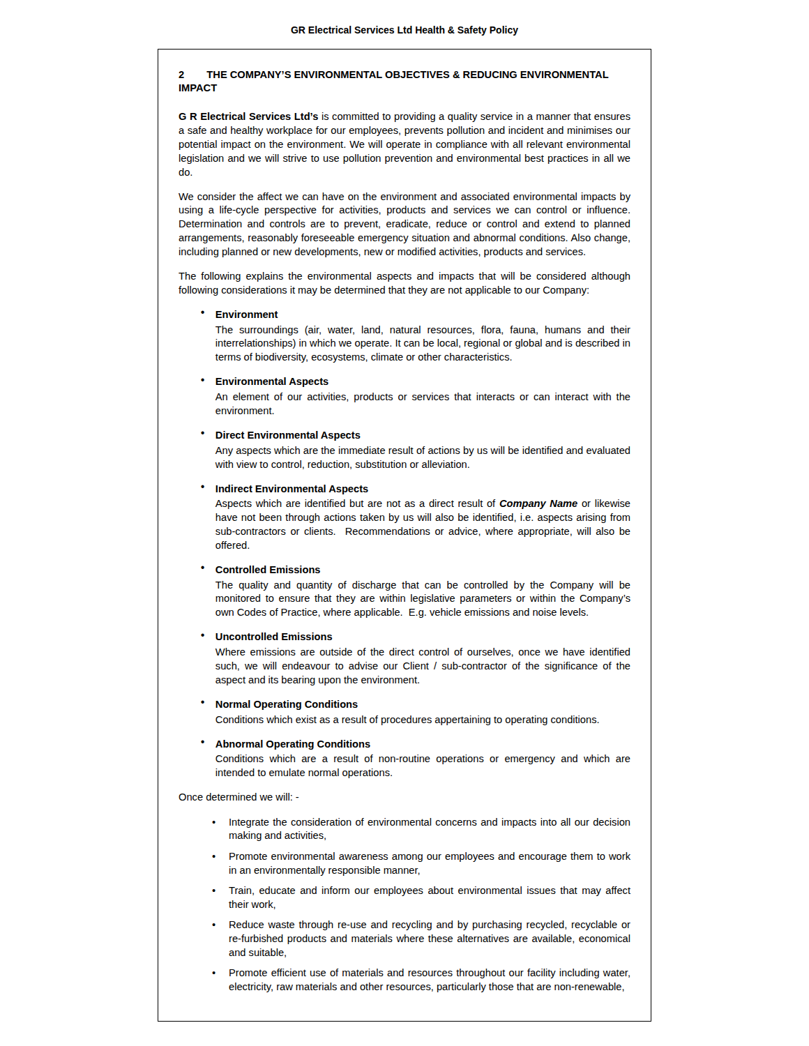GR Electrical Services Ltd Health & Safety Policy
2 THE COMPANY’S ENVIRONMENTAL OBJECTIVES & REDUCING ENVIRONMENTAL IMPACT
G R Electrical Services Ltd’s is committed to providing a quality service in a manner that ensures a safe and healthy workplace for our employees, prevents pollution and incident and minimises our potential impact on the environment. We will operate in compliance with all relevant environmental legislation and we will strive to use pollution prevention and environmental best practices in all we do.
We consider the affect we can have on the environment and associated environmental impacts by using a life-cycle perspective for activities, products and services we can control or influence. Determination and controls are to prevent, eradicate, reduce or control and extend to planned arrangements, reasonably foreseeable emergency situation and abnormal conditions. Also change, including planned or new developments, new or modified activities, products and services.
The following explains the environmental aspects and impacts that will be considered although following considerations it may be determined that they are not applicable to our Company:
Environment The surroundings (air, water, land, natural resources, flora, fauna, humans and their interrelationships) in which we operate. It can be local, regional or global and is described in terms of biodiversity, ecosystems, climate or other characteristics.
Environmental Aspects An element of our activities, products or services that interacts or can interact with the environment.
Direct Environmental Aspects Any aspects which are the immediate result of actions by us will be identified and evaluated with view to control, reduction, substitution or alleviation.
Indirect Environmental Aspects Aspects which are identified but are not as a direct result of Company Name or likewise have not been through actions taken by us will also be identified, i.e. aspects arising from sub-contractors or clients. Recommendations or advice, where appropriate, will also be offered.
Controlled Emissions The quality and quantity of discharge that can be controlled by the Company will be monitored to ensure that they are within legislative parameters or within the Company’s own Codes of Practice, where applicable. E.g. vehicle emissions and noise levels.
Uncontrolled Emissions Where emissions are outside of the direct control of ourselves, once we have identified such, we will endeavour to advise our Client / sub-contractor of the significance of the aspect and its bearing upon the environment.
Normal Operating Conditions Conditions which exist as a result of procedures appertaining to operating conditions.
Abnormal Operating Conditions Conditions which are a result of non-routine operations or emergency and which are intended to emulate normal operations.
Once determined we will: -
Integrate the consideration of environmental concerns and impacts into all our decision making and activities,
Promote environmental awareness among our employees and encourage them to work in an environmentally responsible manner,
Train, educate and inform our employees about environmental issues that may affect their work,
Reduce waste through re-use and recycling and by purchasing recycled, recyclable or re-furbished products and materials where these alternatives are available, economical and suitable,
Promote efficient use of materials and resources throughout our facility including water, electricity, raw materials and other resources, particularly those that are non-renewable,